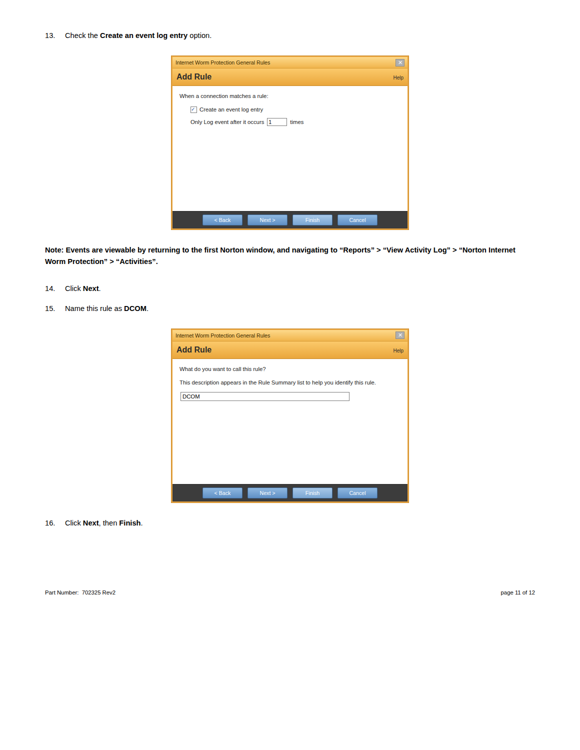13. Check the Create an event log entry option.
Internet Worm Protection General Rules ✕
Add Rule Help
When a connection matches a rule:
Create an event log entry
Only Log event after it occurs times
< Back Next > Finish Cancel
Note: Events are viewable by returning to the first Norton window, and navigating to “Reports” > “View Activity Log” > “Norton Internet Worm Protection” > “Activities”.
14. Click Next.
15. Name this rule as DCOM.
Internet Worm Protection General Rules ✕
Add Rule Help
What do you want to call this rule?
This description appears in the Rule Summary list to help you identify this rule.
< Back Next > Finish Cancel
16. Click Next, then Finish.
Part Number: 702325 Rev2 page 11 of 12